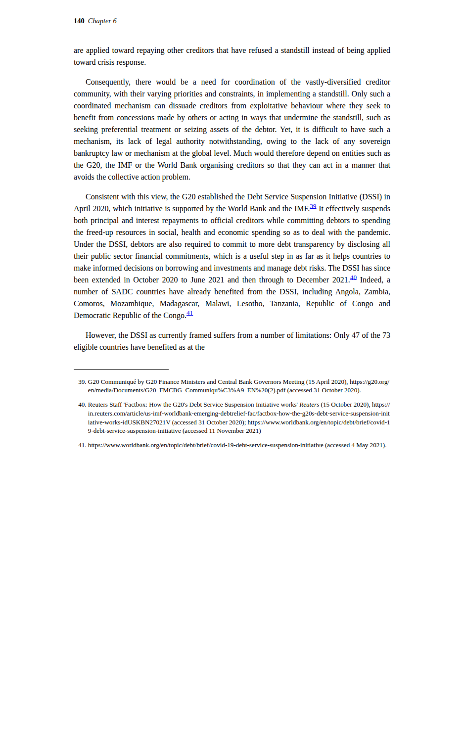140 Chapter 6
are applied toward repaying other creditors that have refused a standstill instead of being applied toward crisis response.
Consequently, there would be a need for coordination of the vastly-diversified creditor community, with their varying priorities and constraints, in implementing a standstill. Only such a coordinated mechanism can dissuade creditors from exploitative behaviour where they seek to benefit from concessions made by others or acting in ways that undermine the standstill, such as seeking preferential treatment or seizing assets of the debtor. Yet, it is difficult to have such a mechanism, its lack of legal authority notwithstanding, owing to the lack of any sovereign bankruptcy law or mechanism at the global level. Much would therefore depend on entities such as the G20, the IMF or the World Bank organising creditors so that they can act in a manner that avoids the collective action problem.
Consistent with this view, the G20 established the Debt Service Suspension Initiative (DSSI) in April 2020, which initiative is supported by the World Bank and the IMF.39 It effectively suspends both principal and interest repayments to official creditors while committing debtors to spending the freed-up resources in social, health and economic spending so as to deal with the pandemic. Under the DSSI, debtors are also required to commit to more debt transparency by disclosing all their public sector financial commitments, which is a useful step in as far as it helps countries to make informed decisions on borrowing and investments and manage debt risks. The DSSI has since been extended in October 2020 to June 2021 and then through to December 2021.40 Indeed, a number of SADC countries have already benefited from the DSSI, including Angola, Zambia, Comoros, Mozambique, Madagascar, Malawi, Lesotho, Tanzania, Republic of Congo and Democratic Republic of the Congo.41
However, the DSSI as currently framed suffers from a number of limitations: Only 47 of the 73 eligible countries have benefited as at the
G20 Communiqué by G20 Finance Ministers and Central Bank Governors Meeting (15 April 2020), https://g20.org/en/media/Documents/G20_FMCBG_Communiqu%C3%A9_EN%20(2).pdf (accessed 31 October 2020).
Reuters Staff 'Factbox: How the G20's Debt Service Suspension Initiative works' Reuters (15 October 2020), https://in.reuters.com/article/us-imf-worldbank-emerging-debtrelief-fac/factbox-how-the-g20s-debt-service-suspension-initiative-works-idUSKBN27021V (accessed 31 October 2020); https://www.worldbank.org/en/topic/debt/brief/covid-19-debt-service-suspension-initiative (accessed 11 November 2021)
https://www.worldbank.org/en/topic/debt/brief/covid-19-debt-service-suspension-initiative (accessed 4 May 2021).